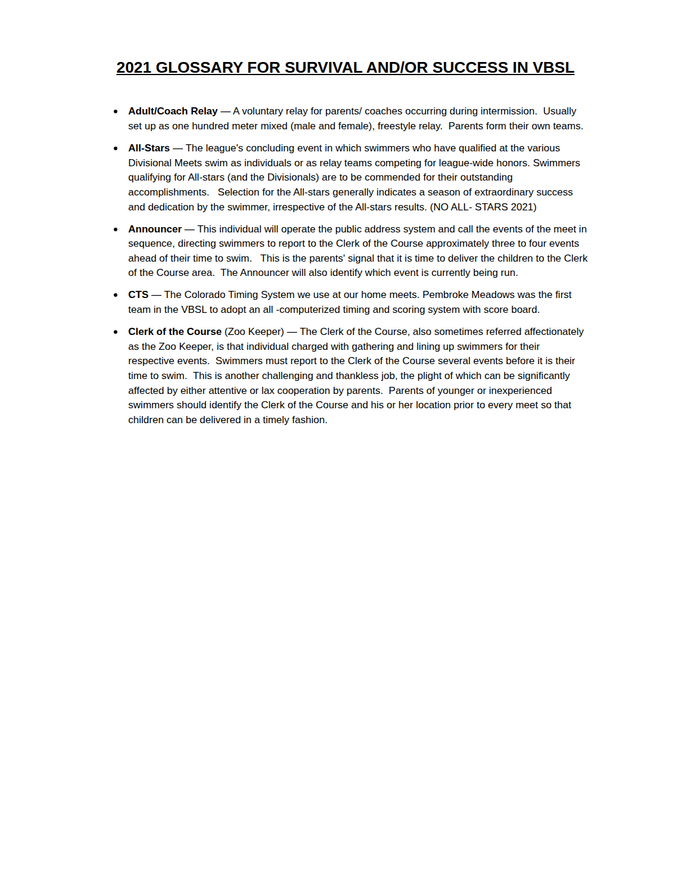2021 GLOSSARY FOR SURVIVAL AND/OR SUCCESS IN VBSL
Adult/Coach Relay — A voluntary relay for parents/ coaches occurring during intermission. Usually set up as one hundred meter mixed (male and female), freestyle relay. Parents form their own teams.
All-Stars — The league's concluding event in which swimmers who have qualified at the various Divisional Meets swim as individuals or as relay teams competing for league-wide honors. Swimmers qualifying for All-stars (and the Divisionals) are to be commended for their outstanding accomplishments. Selection for the All-stars generally indicates a season of extraordinary success and dedication by the swimmer, irrespective of the All-stars results. (NO ALL- STARS 2021)
Announcer — This individual will operate the public address system and call the events of the meet in sequence, directing swimmers to report to the Clerk of the Course approximately three to four events ahead of their time to swim. This is the parents' signal that it is time to deliver the children to the Clerk of the Course area. The Announcer will also identify which event is currently being run.
CTS — The Colorado Timing System we use at our home meets. Pembroke Meadows was the first team in the VBSL to adopt an all -computerized timing and scoring system with score board.
Clerk of the Course (Zoo Keeper) — The Clerk of the Course, also sometimes referred affectionately as the Zoo Keeper, is that individual charged with gathering and lining up swimmers for their respective events. Swimmers must report to the Clerk of the Course several events before it is their time to swim. This is another challenging and thankless job, the plight of which can be significantly affected by either attentive or lax cooperation by parents. Parents of younger or inexperienced swimmers should identify the Clerk of the Course and his or her location prior to every meet so that children can be delivered in a timely fashion.